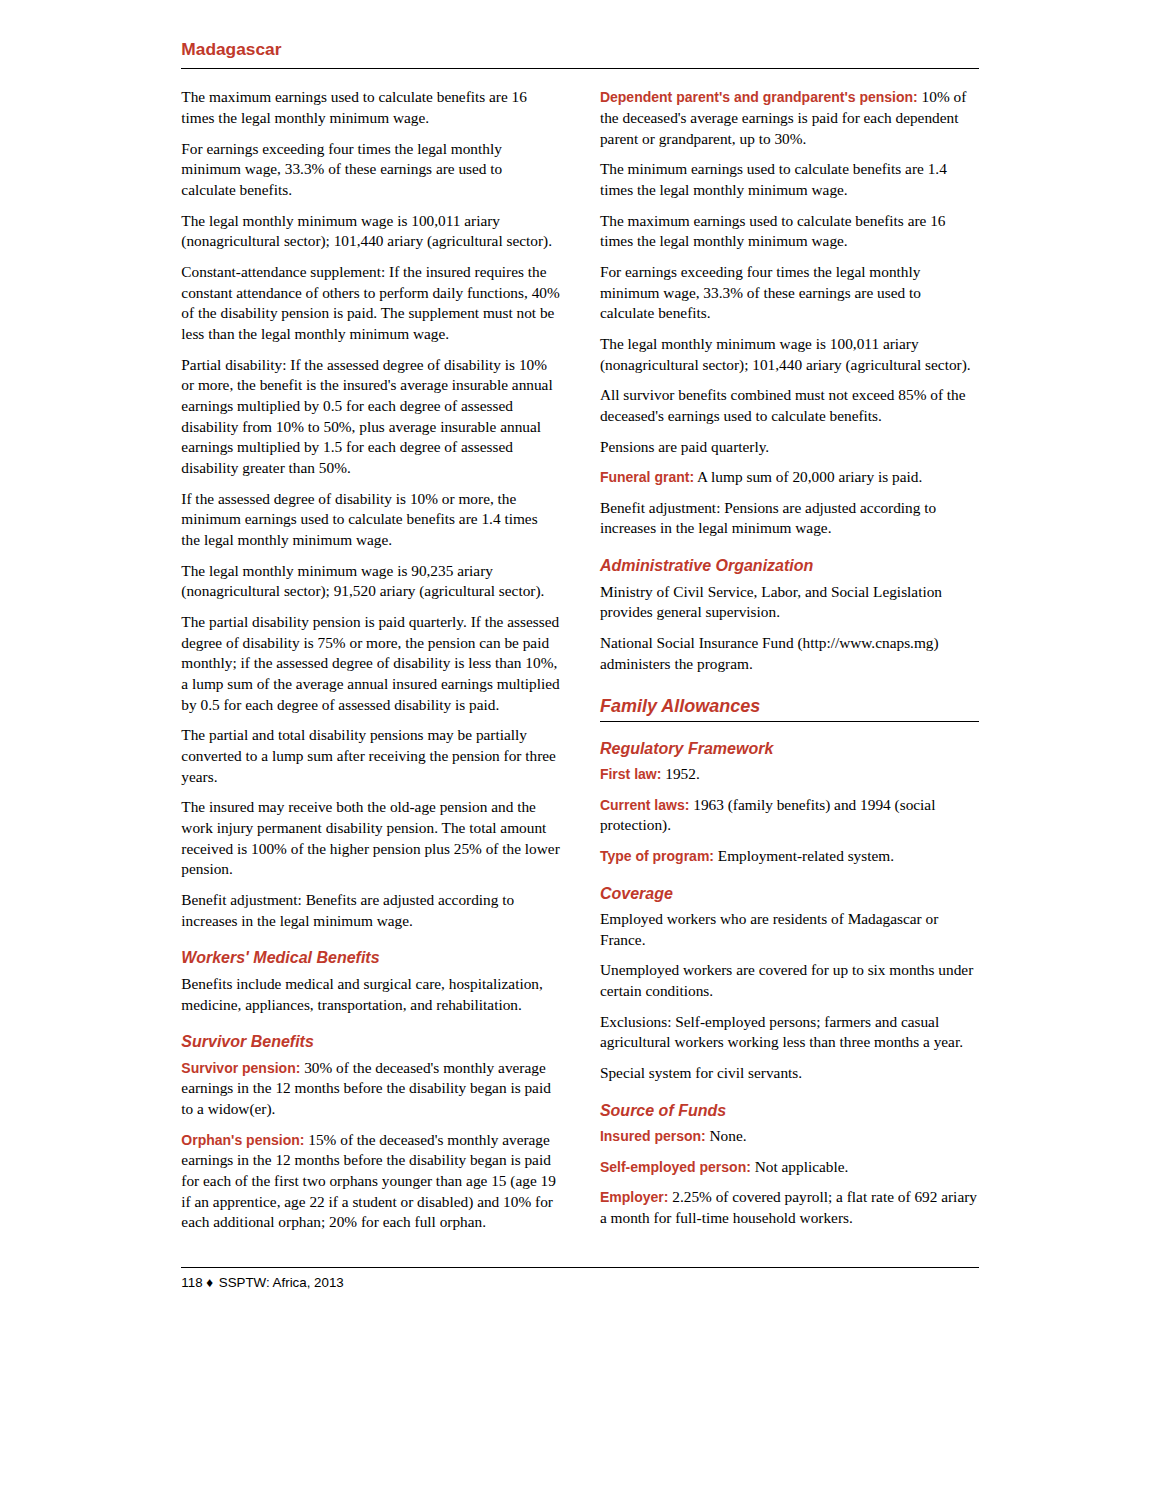Madagascar
The maximum earnings used to calculate benefits are 16 times the legal monthly minimum wage.
For earnings exceeding four times the legal monthly minimum wage, 33.3% of these earnings are used to calculate benefits.
The legal monthly minimum wage is 100,011 ariary (nonagricultural sector); 101,440 ariary (agricultural sector).
Constant-attendance supplement: If the insured requires the constant attendance of others to perform daily functions, 40% of the disability pension is paid. The supplement must not be less than the legal monthly minimum wage.
Partial disability: If the assessed degree of disability is 10% or more, the benefit is the insured's average insurable annual earnings multiplied by 0.5 for each degree of assessed disability from 10% to 50%, plus average insurable annual earnings multiplied by 1.5 for each degree of assessed disability greater than 50%.
If the assessed degree of disability is 10% or more, the minimum earnings used to calculate benefits are 1.4 times the legal monthly minimum wage.
The legal monthly minimum wage is 90,235 ariary (nonagricultural sector); 91,520 ariary (agricultural sector).
The partial disability pension is paid quarterly. If the assessed degree of disability is 75% or more, the pension can be paid monthly; if the assessed degree of disability is less than 10%, a lump sum of the average annual insured earnings multiplied by 0.5 for each degree of assessed disability is paid.
The partial and total disability pensions may be partially converted to a lump sum after receiving the pension for three years.
The insured may receive both the old-age pension and the work injury permanent disability pension. The total amount received is 100% of the higher pension plus 25% of the lower pension.
Benefit adjustment: Benefits are adjusted according to increases in the legal minimum wage.
Workers' Medical Benefits
Benefits include medical and surgical care, hospitalization, medicine, appliances, transportation, and rehabilitation.
Survivor Benefits
Survivor pension: 30% of the deceased's monthly average earnings in the 12 months before the disability began is paid to a widow(er).
Orphan's pension: 15% of the deceased's monthly average earnings in the 12 months before the disability began is paid for each of the first two orphans younger than age 15 (age 19 if an apprentice, age 22 if a student or disabled) and 10% for each additional orphan; 20% for each full orphan.
Dependent parent's and grandparent's pension: 10% of the deceased's average earnings is paid for each dependent parent or grandparent, up to 30%.
The minimum earnings used to calculate benefits are 1.4 times the legal monthly minimum wage.
The maximum earnings used to calculate benefits are 16 times the legal monthly minimum wage.
For earnings exceeding four times the legal monthly minimum wage, 33.3% of these earnings are used to calculate benefits.
The legal monthly minimum wage is 100,011 ariary (nonagricultural sector); 101,440 ariary (agricultural sector).
All survivor benefits combined must not exceed 85% of the deceased's earnings used to calculate benefits.
Pensions are paid quarterly.
Funeral grant: A lump sum of 20,000 ariary is paid.
Benefit adjustment: Pensions are adjusted according to increases in the legal minimum wage.
Administrative Organization
Ministry of Civil Service, Labor, and Social Legislation provides general supervision.
National Social Insurance Fund (http://www.cnaps.mg) administers the program.
Family Allowances
Regulatory Framework
First law: 1952.
Current laws: 1963 (family benefits) and 1994 (social protection).
Type of program: Employment-related system.
Coverage
Employed workers who are residents of Madagascar or France.
Unemployed workers are covered for up to six months under certain conditions.
Exclusions: Self-employed persons; farmers and casual agricultural workers working less than three months a year.
Special system for civil servants.
Source of Funds
Insured person: None.
Self-employed person: Not applicable.
Employer: 2.25% of covered payroll; a flat rate of 692 ariary a month for full-time household workers.
118 ♦ SSPTW: Africa, 2013